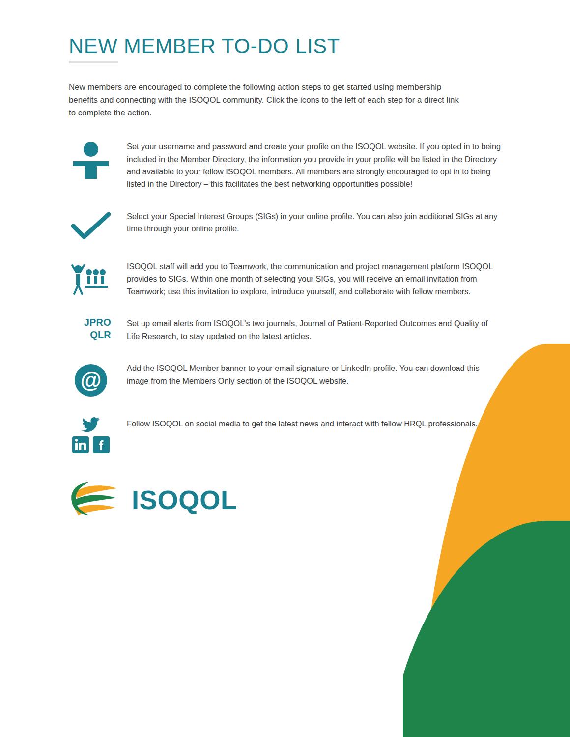NEW MEMBER TO-DO LIST
New members are encouraged to complete the following action steps to get started using membership benefits and connecting with the ISOQOL community. Click the icons to the left of each step for a direct link to complete the action.
Set your username and password and create your profile on the ISOQOL website. If you opted in to being included in the Member Directory, the information you provide in your profile will be listed in the Directory and available to your fellow ISOQOL members. All members are strongly encouraged to opt in to being listed in the Directory – this facilitates the best networking opportunities possible!
Select your Special Interest Groups (SIGs) in your online profile. You can also join additional SIGs at any time through your online profile.
ISOQOL staff will add you to Teamwork, the communication and project management platform ISOQOL provides to SIGs. Within one month of selecting your SIGs, you will receive an email invitation from Teamwork; use this invitation to explore, introduce yourself, and collaborate with fellow members.
JPRO
QLR
Set up email alerts from ISOQOL's two journals, Journal of Patient-Reported Outcomes and Quality of Life Research, to stay updated on the latest articles.
@
Add the ISOQOL Member banner to your email signature or LinkedIn profile. You can download this image from the Members Only section of the ISOQOL website.
Follow ISOQOL on social media to get the latest news and interact with fellow HRQL professionals.
ISOQOL